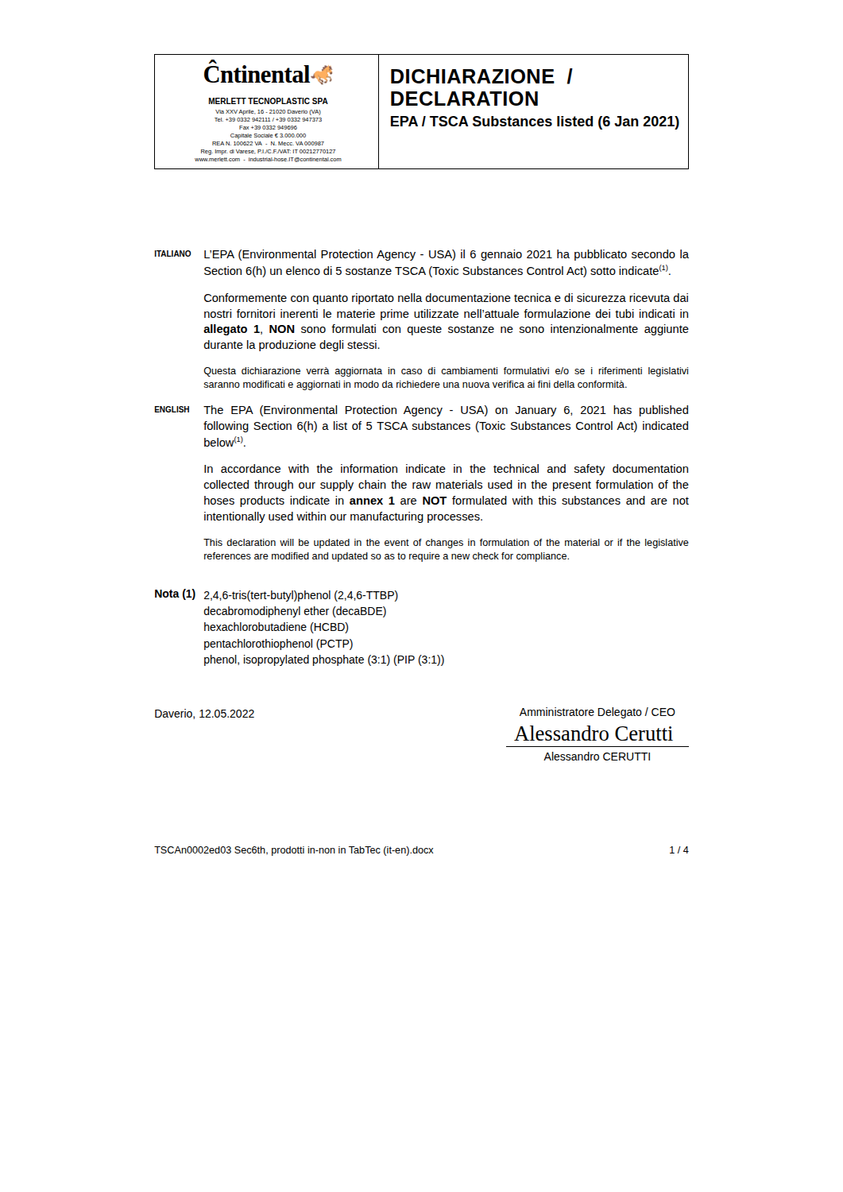Ĉntinental🐎
MERLETT TECNOPLASTIC SPA
Via XXV Aprile, 16 - 21020 Daverio (VA)
Tel. +39 0332 942111 / +39 0332 947373
Fax +39 0332 949696
Capitale Sociale € 3.000.000
REA N. 100622 VA - N. Mecc. VA 000987
Reg. Impr. di Varese, P.I./C.F./VAT: IT 00212770127
www.merlett.com - industrial-hose.IT@continental.com
DICHIARAZIONE / DECLARATION
EPA / TSCA Substances listed (6 Jan 2021)
ITALIANO
L’EPA (Environmental Protection Agency - USA) il 6 gennaio 2021 ha pubblicato secondo la Section 6(h) un elenco di 5 sostanze TSCA (Toxic Substances Control Act) sotto indicate(1).
Conformemente con quanto riportato nella documentazione tecnica e di sicurezza ricevuta dai nostri fornitori inerenti le materie prime utilizzate nell’attuale formulazione dei tubi indicati in allegato 1, NON sono formulati con queste sostanze ne sono intenzionalmente aggiunte durante la produzione degli stessi.
Questa dichiarazione verrà aggiornata in caso di cambiamenti formulativi e/o se i riferimenti legislativi saranno modificati e aggiornati in modo da richiedere una nuova verifica ai fini della conformità.
ENGLISH
The EPA (Environmental Protection Agency - USA) on January 6, 2021 has published following Section 6(h) a list of 5 TSCA substances (Toxic Substances Control Act) indicated below(1).
In accordance with the information indicate in the technical and safety documentation collected through our supply chain the raw materials used in the present formulation of the hoses products indicate in annex 1 are NOT formulated with this substances and are not intentionally used within our manufacturing processes.
This declaration will be updated in the event of changes in formulation of the material or if the legislative references are modified and updated so as to require a new check for compliance.
Nota (1)
2,4,6-tris(tert-butyl)phenol (2,4,6-TTBP)
decabromodiphenyl ether (decaBDE)
hexachlorobutadiene (HCBD)
pentachlorothiophenol (PCTP)
phenol, isopropylated phosphate (3:1) (PIP (3:1))
Daverio, 12.05.2022
Amministratore Delegato / CEO
Alessandro Cerutti
Alessandro CERUTTI
TSCAn0002ed03 Sec6th, prodotti in-non in TabTec (it-en).docx
1 / 4